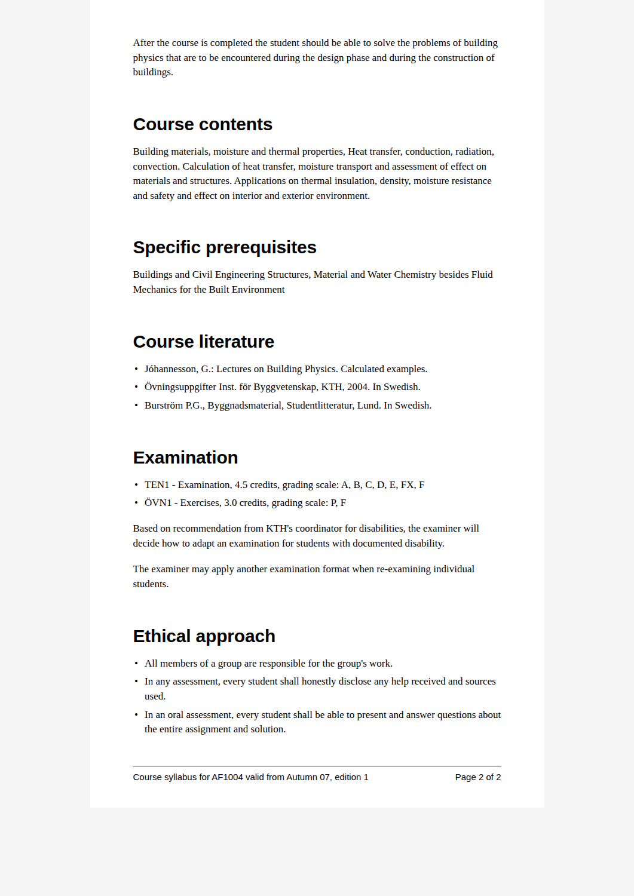After the course is completed the student should be able to solve the problems of building physics that are to be encountered during the design phase and during the construction of buildings.
Course contents
Building materials, moisture and thermal properties, Heat transfer, conduction, radiation, convection. Calculation of heat transfer, moisture transport and assessment of effect on materials and structures. Applications on thermal insulation, density, moisture resistance and safety and effect on interior and exterior environment.
Specific prerequisites
Buildings and Civil Engineering Structures, Material and Water Chemistry besides Fluid Mechanics for the Built Environment
Course literature
Jóhannesson, G.: Lectures on Building Physics. Calculated examples.
Övningsuppgifter Inst. för Byggvetenskap, KTH, 2004. In Swedish.
Burström P.G., Byggnadsmaterial, Studentlitteratur, Lund. In Swedish.
Examination
TEN1 - Examination, 4.5 credits, grading scale: A, B, C, D, E, FX, F
ÖVN1 - Exercises, 3.0 credits, grading scale: P, F
Based on recommendation from KTH's coordinator for disabilities, the examiner will decide how to adapt an examination for students with documented disability.
The examiner may apply another examination format when re-examining individual students.
Ethical approach
All members of a group are responsible for the group's work.
In any assessment, every student shall honestly disclose any help received and sources used.
In an oral assessment, every student shall be able to present and answer questions about the entire assignment and solution.
Course syllabus for AF1004 valid from Autumn 07, edition 1 Page 2 of 2